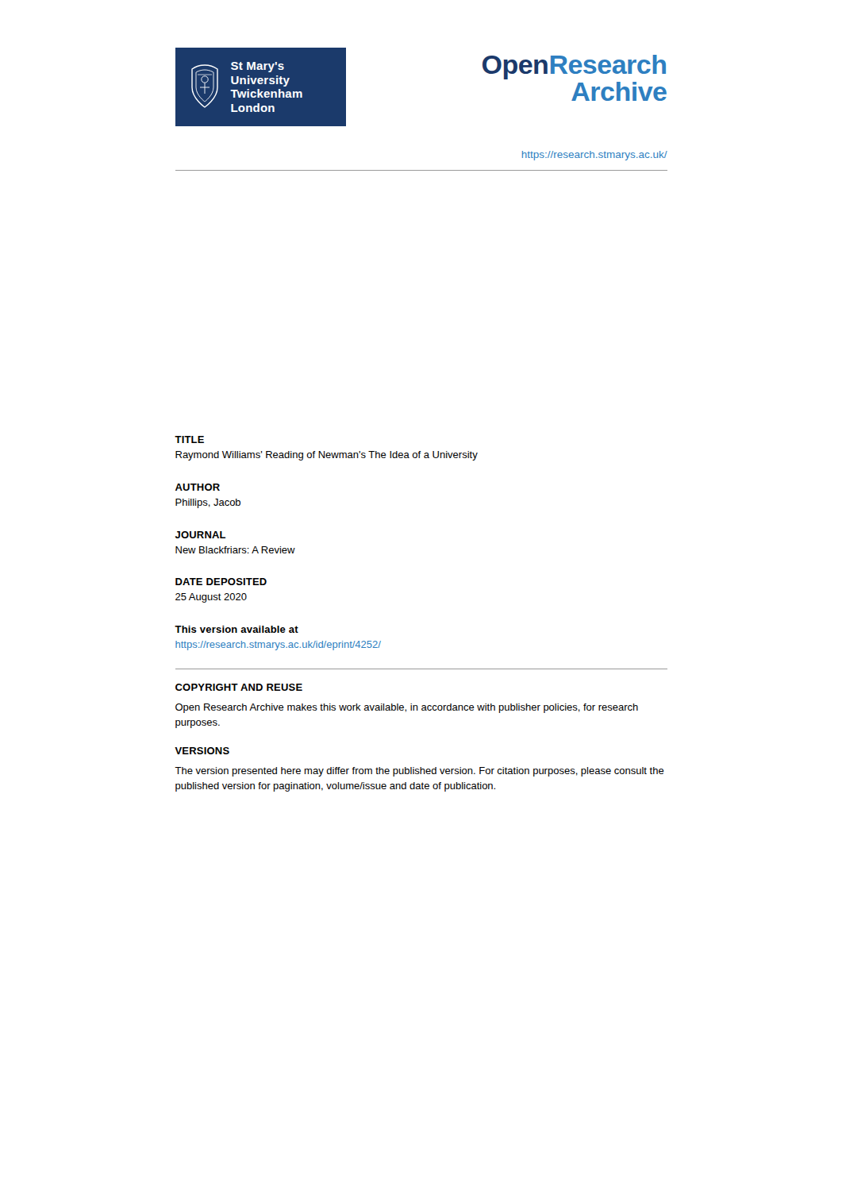St Mary's
University
Twickenham
London
Open Research
Archive
https://research.stmarys.ac.uk/
TITLE
Raymond Williams' Reading of Newman's The Idea of a University
AUTHOR
Phillips, Jacob
JOURNAL
New Blackfriars: A Review
DATE DEPOSITED
25 August 2020
This version available at
https://research.stmarys.ac.uk/id/eprint/4252/
COPYRIGHT AND REUSE
Open Research Archive makes this work available, in accordance with publisher policies, for research purposes.
VERSIONS
The version presented here may differ from the published version. For citation purposes, please consult the published version for pagination, volume/issue and date of publication.